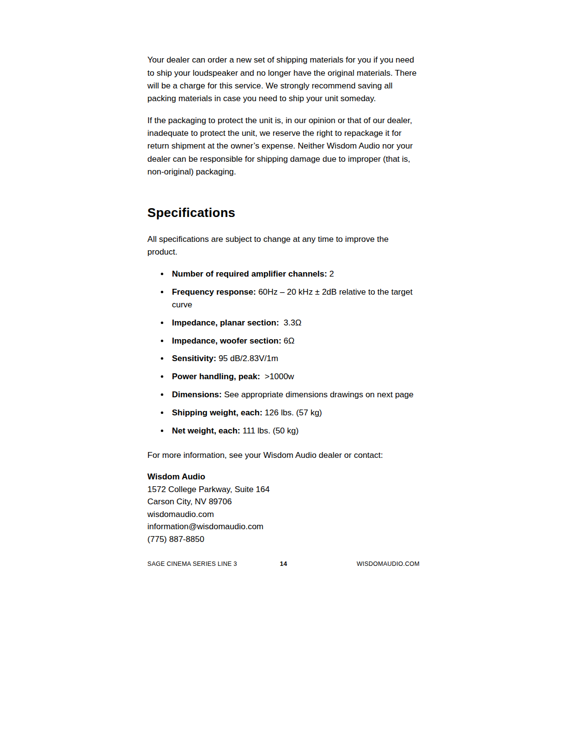Your dealer can order a new set of shipping materials for you if you need to ship your loudspeaker and no longer have the original materials. There will be a charge for this service. We strongly recommend saving all packing materials in case you need to ship your unit someday.
If the packaging to protect the unit is, in our opinion or that of our dealer, inadequate to protect the unit, we reserve the right to repackage it for return shipment at the owner’s expense. Neither Wisdom Audio nor your dealer can be responsible for shipping damage due to improper (that is, non-original) packaging.
Specifications
All specifications are subject to change at any time to improve the product.
Number of required amplifier channels: 2
Frequency response: 60Hz – 20 kHz ± 2dB relative to the target curve
Impedance, planar section: 3.3Ω
Impedance, woofer section: 6Ω
Sensitivity: 95 dB/2.83V/1m
Power handling, peak: >1000w
Dimensions: See appropriate dimensions drawings on next page
Shipping weight, each: 126 lbs. (57 kg)
Net weight, each: 111 lbs. (50 kg)
For more information, see your Wisdom Audio dealer or contact:
Wisdom Audio
1572 College Parkway, Suite 164
Carson City, NV 89706
wisdomaudio.com
information@wisdomaudio.com
(775) 887-8850
SAGE CINEMA SERIES LINE 3
14
WISDOMAUDIO.COM